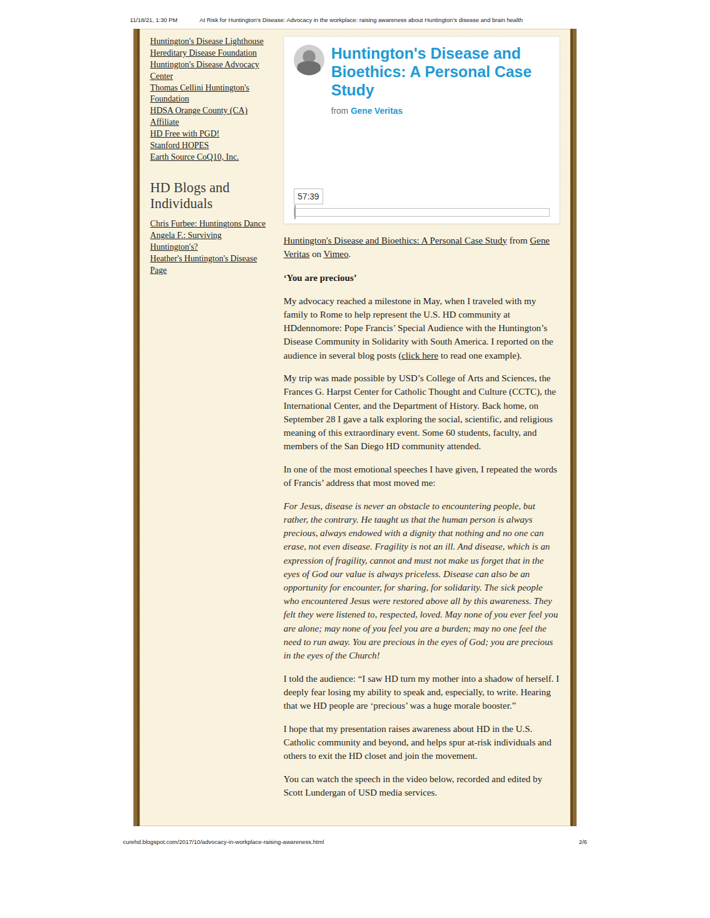11/18/21, 1:30 PM
At Risk for Huntington's Disease: Advocacy in the workplace: raising awareness about Huntington’s disease and brain health
Huntington's Disease Lighthouse Hereditary Disease Foundation Huntington's Disease Advocacy Center Thomas Cellini Huntington's Foundation HDSA Orange County (CA) Affiliate HD Free with PGD! Stanford HOPES Earth Source CoQ10, Inc.
HD Blogs and Individuals
Chris Furbee: Huntingtons Dance Angela F.: Surviving Huntington's? Heather's Huntington's Disease Page
Huntington's Disease and Bioethics: A Personal Case Study
from Gene Veritas
57:39
Huntington's Disease and Bioethics: A Personal Case Study from Gene Veritas on Vimeo.
‘You are precious’
My advocacy reached a milestone in May, when I traveled with my family to Rome to help represent the U.S. HD community at HDdennomore: Pope Francis’ Special Audience with the Huntington’s Disease Community in Solidarity with South America. I reported on the audience in several blog posts (click here to read one example).
My trip was made possible by USD’s College of Arts and Sciences, the Frances G. Harpst Center for Catholic Thought and Culture (CCTC), the International Center, and the Department of History. Back home, on September 28 I gave a talk exploring the social, scientific, and religious meaning of this extraordinary event. Some 60 students, faculty, and members of the San Diego HD community attended.
In one of the most emotional speeches I have given, I repeated the words of Francis’ address that most moved me:
For Jesus, disease is never an obstacle to encountering people, but rather, the contrary. He taught us that the human person is always precious, always endowed with a dignity that nothing and no one can erase, not even disease. Fragility is not an ill. And disease, which is an expression of fragility, cannot and must not make us forget that in the eyes of God our value is always priceless. Disease can also be an opportunity for encounter, for sharing, for solidarity. The sick people who encountered Jesus were restored above all by this awareness. They felt they were listened to, respected, loved. May none of you ever feel you are alone; may none of you feel you are a burden; may no one feel the need to run away. You are precious in the eyes of God; you are precious in the eyes of the Church!
I told the audience: “I saw HD turn my mother into a shadow of herself. I deeply fear losing my ability to speak and, especially, to write. Hearing that we HD people are ‘precious’ was a huge morale booster.”
I hope that my presentation raises awareness about HD in the U.S. Catholic community and beyond, and helps spur at-risk individuals and others to exit the HD closet and join the movement.
You can watch the speech in the video below, recorded and edited by Scott Lundergan of USD media services.
curehd.blogspot.com/2017/10/advocacy-in-workplace-raising-awareness.html
2/6